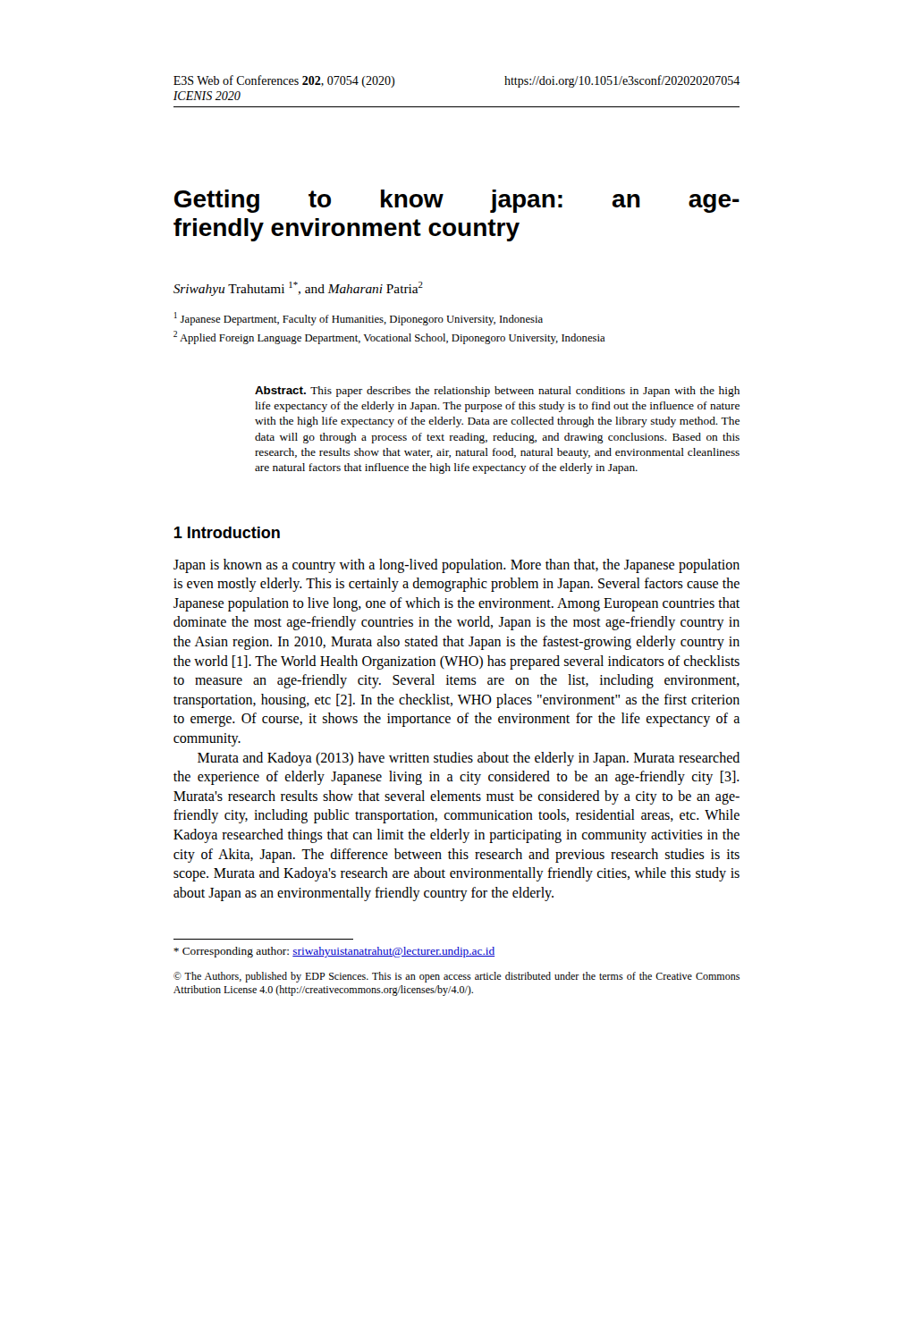E3S Web of Conferences 202, 07054 (2020)
ICENIS 2020
https://doi.org/10.1051/e3sconf/202020207054
Getting to know japan: an age-friendly environment country
Sriwahyu Trahutami 1*, and Maharani Patria2
1 Japanese Department, Faculty of Humanities, Diponegoro University, Indonesia
2 Applied Foreign Language Department, Vocational School, Diponegoro University, Indonesia
Abstract. This paper describes the relationship between natural conditions in Japan with the high life expectancy of the elderly in Japan. The purpose of this study is to find out the influence of nature with the high life expectancy of the elderly. Data are collected through the library study method. The data will go through a process of text reading, reducing, and drawing conclusions. Based on this research, the results show that water, air, natural food, natural beauty, and environmental cleanliness are natural factors that influence the high life expectancy of the elderly in Japan.
1 Introduction
Japan is known as a country with a long-lived population. More than that, the Japanese population is even mostly elderly. This is certainly a demographic problem in Japan. Several factors cause the Japanese population to live long, one of which is the environment. Among European countries that dominate the most age-friendly countries in the world, Japan is the most age-friendly country in the Asian region. In 2010, Murata also stated that Japan is the fastest-growing elderly country in the world [1]. The World Health Organization (WHO) has prepared several indicators of checklists to measure an age-friendly city. Several items are on the list, including environment, transportation, housing, etc [2]. In the checklist, WHO places "environment" as the first criterion to emerge. Of course, it shows the importance of the environment for the life expectancy of a community.
Murata and Kadoya (2013) have written studies about the elderly in Japan. Murata researched the experience of elderly Japanese living in a city considered to be an age-friendly city [3]. Murata's research results show that several elements must be considered by a city to be an age-friendly city, including public transportation, communication tools, residential areas, etc. While Kadoya researched things that can limit the elderly in participating in community activities in the city of Akita, Japan. The difference between this research and previous research studies is its scope. Murata and Kadoya's research are about environmentally friendly cities, while this study is about Japan as an environmentally friendly country for the elderly.
* Corresponding author: sriwahyuistanatrahut@lecturer.undip.ac.id
© The Authors, published by EDP Sciences. This is an open access article distributed under the terms of the Creative Commons Attribution License 4.0 (http://creativecommons.org/licenses/by/4.0/).